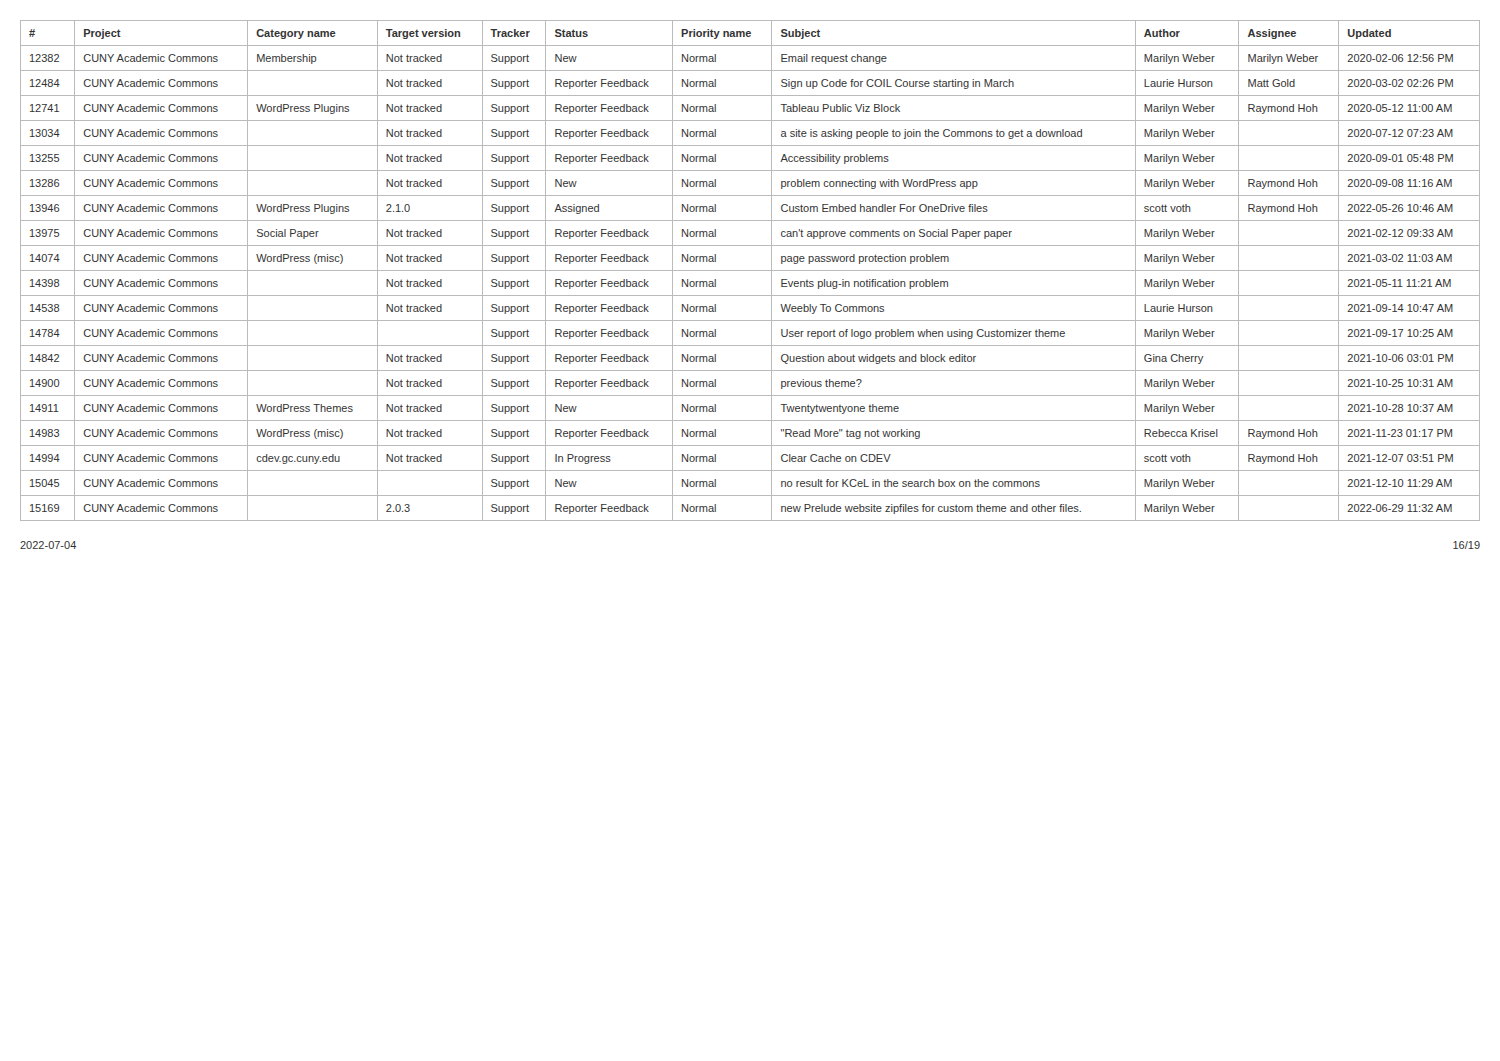| # | Project | Category name | Target version | Tracker | Status | Priority name | Subject | Author | Assignee | Updated |
| --- | --- | --- | --- | --- | --- | --- | --- | --- | --- | --- |
| 12382 | CUNY Academic Commons | Membership | Not tracked | Support | New | Normal | Email request change | Marilyn Weber | Marilyn Weber | 2020-02-06 12:56 PM |
| 12484 | CUNY Academic Commons | | Not tracked | Support | Reporter Feedback | Normal | Sign up Code for COIL Course starting in March | Laurie Hurson | Matt Gold | 2020-03-02 02:26 PM |
| 12741 | CUNY Academic Commons | WordPress Plugins | Not tracked | Support | Reporter Feedback | Normal | Tableau Public Viz Block | Marilyn Weber | Raymond Hoh | 2020-05-12 11:00 AM |
| 13034 | CUNY Academic Commons | | Not tracked | Support | Reporter Feedback | Normal | a site is asking people to join the Commons to get a download | Marilyn Weber | | 2020-07-12 07:23 AM |
| 13255 | CUNY Academic Commons | | Not tracked | Support | Reporter Feedback | Normal | Accessibility problems | Marilyn Weber | | 2020-09-01 05:48 PM |
| 13286 | CUNY Academic Commons | | Not tracked | Support | New | Normal | problem connecting with WordPress app | Marilyn Weber | Raymond Hoh | 2020-09-08 11:16 AM |
| 13946 | CUNY Academic Commons | WordPress Plugins | 2.1.0 | Support | Assigned | Normal | Custom Embed handler For OneDrive files | scott voth | Raymond Hoh | 2022-05-26 10:46 AM |
| 13975 | CUNY Academic Commons | Social Paper | Not tracked | Support | Reporter Feedback | Normal | can't approve comments on Social Paper paper | Marilyn Weber | | 2021-02-12 09:33 AM |
| 14074 | CUNY Academic Commons | WordPress (misc) | Not tracked | Support | Reporter Feedback | Normal | page password protection problem | Marilyn Weber | | 2021-03-02 11:03 AM |
| 14398 | CUNY Academic Commons | | Not tracked | Support | Reporter Feedback | Normal | Events plug-in notification problem | Marilyn Weber | | 2021-05-11 11:21 AM |
| 14538 | CUNY Academic Commons | | Not tracked | Support | Reporter Feedback | Normal | Weebly To Commons | Laurie Hurson | | 2021-09-14 10:47 AM |
| 14784 | CUNY Academic Commons | | | Support | Reporter Feedback | Normal | User report of logo problem when using Customizer theme | Marilyn Weber | | 2021-09-17 10:25 AM |
| 14842 | CUNY Academic Commons | | Not tracked | Support | Reporter Feedback | Normal | Question about widgets and block editor | Gina Cherry | | 2021-10-06 03:01 PM |
| 14900 | CUNY Academic Commons | | Not tracked | Support | Reporter Feedback | Normal | previous theme? | Marilyn Weber | | 2021-10-25 10:31 AM |
| 14911 | CUNY Academic Commons | WordPress Themes | Not tracked | Support | New | Normal | Twentytwentyone theme | Marilyn Weber | | 2021-10-28 10:37 AM |
| 14983 | CUNY Academic Commons | WordPress (misc) | Not tracked | Support | Reporter Feedback | Normal | "Read More" tag not working | Rebecca Krisel | Raymond Hoh | 2021-11-23 01:17 PM |
| 14994 | CUNY Academic Commons | cdev.gc.cuny.edu | Not tracked | Support | In Progress | Normal | Clear Cache on CDEV | scott voth | Raymond Hoh | 2021-12-07 03:51 PM |
| 15045 | CUNY Academic Commons | | | Support | New | Normal | no result for KCeL in the search box on the commons | Marilyn Weber | | 2021-12-10 11:29 AM |
| 15169 | CUNY Academic Commons | | 2.0.3 | Support | Reporter Feedback | Normal | new Prelude website zipfiles for custom theme and other files. | Marilyn Weber | | 2022-06-29 11:32 AM |
2022-07-04 16/19